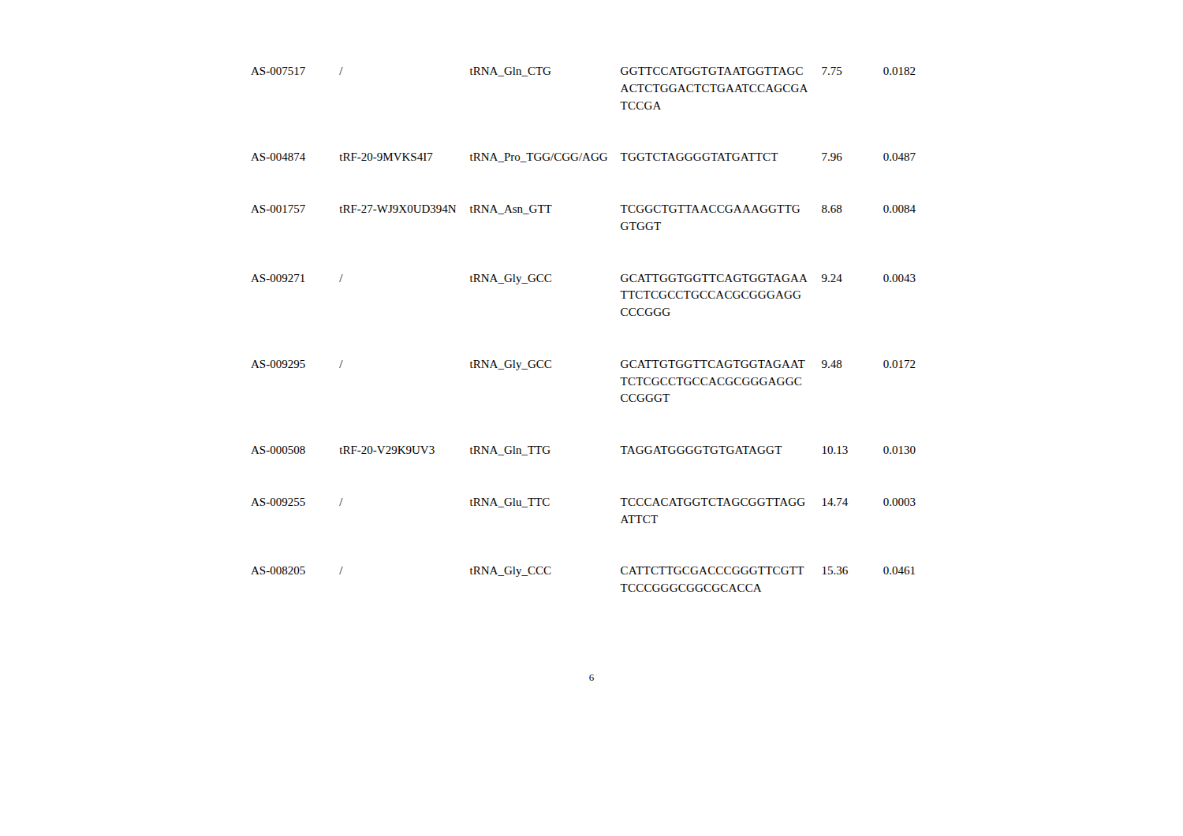| AS-007517 | / | tRNA_Gln_CTG | GGTTCCATGGTGTAATGGTTAGCACTCTGGACTCTGAATCCAGCGATCCGA | 7.75 | 0.0182 |
| AS-004874 | tRF-20-9MVKS4I7 | tRNA_Pro_TGG/CGG/AGG | TGGTCTAGGGGTATGATTCT | 7.96 | 0.0487 |
| AS-001757 | tRF-27-WJ9X0UD394N | tRNA_Asn_GTT | TCGGCTGTTAACCGAAAGGTTGGTGGT | 8.68 | 0.0084 |
| AS-009271 | / | tRNA_Gly_GCC | GCATTGGTGGTTCAGTGGTAGAATTCTCGCCTGCCACGCGGGAGGCCCGGG | 9.24 | 0.0043 |
| AS-009295 | / | tRNA_Gly_GCC | GCATTGTGGTTCAGTGGTAGAATTCTCGCCTGCCACGCGGGAGGCCCGGGT | 9.48 | 0.0172 |
| AS-000508 | tRF-20-V29K9UV3 | tRNA_Gln_TTG | TAGGATGGGGTGTGATAGGT | 10.13 | 0.0130 |
| AS-009255 | / | tRNA_Glu_TTC | TCCCACATGGTCTAGCGGTTAGGATTCT | 14.74 | 0.0003 |
| AS-008205 | / | tRNA_Gly_CCC | CATTCTTGCGACCCGGGTTCGTTTCCCGGGCGGCGCACCA | 15.36 | 0.0461 |
6